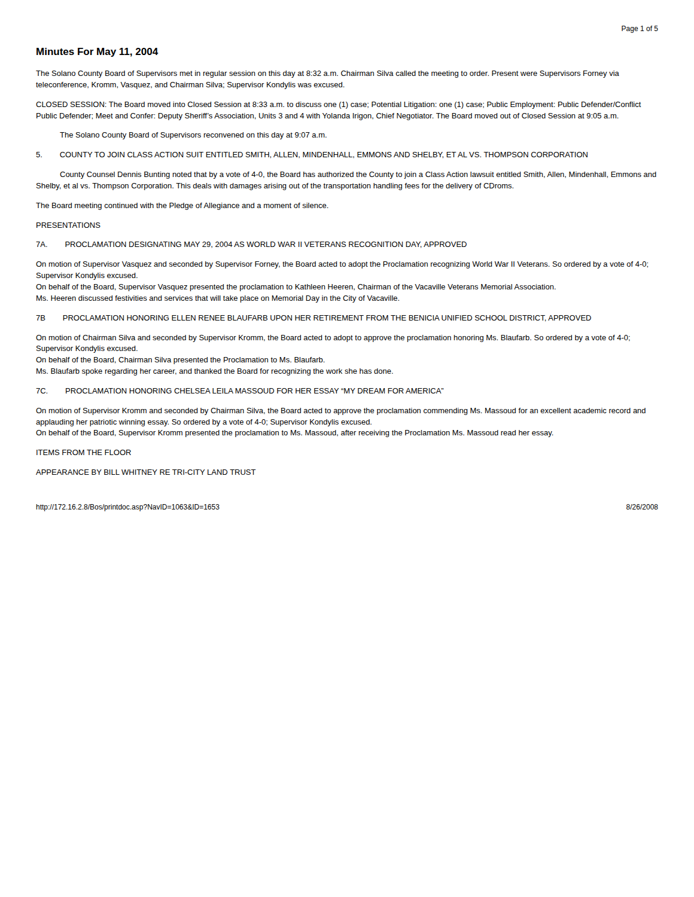Page 1 of 5
Minutes For May 11, 2004
The Solano County Board of Supervisors met in regular session on this day at 8:32 a.m. Chairman Silva called the meeting to order. Present were Supervisors Forney via teleconference, Kromm, Vasquez, and Chairman Silva; Supervisor Kondylis was excused.
CLOSED SESSION: The Board moved into Closed Session at 8:33 a.m. to discuss one (1) case; Potential Litigation: one (1) case; Public Employment: Public Defender/Conflict Public Defender; Meet and Confer: Deputy Sheriff’s Association, Units 3 and 4 with Yolanda Irigon, Chief Negotiator. The Board moved out of Closed Session at 9:05 a.m.
The Solano County Board of Supervisors reconvened on this day at 9:07 a.m.
5. COUNTY TO JOIN CLASS ACTION SUIT ENTITLED SMITH, ALLEN, MINDENHALL, EMMONS AND SHELBY, ET AL VS. THOMPSON CORPORATION
County Counsel Dennis Bunting noted that by a vote of 4-0, the Board has authorized the County to join a Class Action lawsuit entitled Smith, Allen, Mindenhall, Emmons and Shelby, et al vs. Thompson Corporation. This deals with damages arising out of the transportation handling fees for the delivery of CDroms.
The Board meeting continued with the Pledge of Allegiance and a moment of silence.
PRESENTATIONS
7A. PROCLAMATION DESIGNATING MAY 29, 2004 AS WORLD WAR II VETERANS RECOGNITION DAY, APPROVED
On motion of Supervisor Vasquez and seconded by Supervisor Forney, the Board acted to adopt the Proclamation recognizing World War II Veterans. So ordered by a vote of 4-0; Supervisor Kondylis excused.
On behalf of the Board, Supervisor Vasquez presented the proclamation to Kathleen Heeren, Chairman of the Vacaville Veterans Memorial Association.
Ms. Heeren discussed festivities and services that will take place on Memorial Day in the City of Vacaville.
7B PROCLAMATION HONORING ELLEN RENEE BLAUFARB UPON HER RETIREMENT FROM THE BENICIA UNIFIED SCHOOL DISTRICT, APPROVED
On motion of Chairman Silva and seconded by Supervisor Kromm, the Board acted to adopt to approve the proclamation honoring Ms. Blaufarb. So ordered by a vote of 4-0; Supervisor Kondylis excused.
On behalf of the Board, Chairman Silva presented the Proclamation to Ms. Blaufarb.
Ms. Blaufarb spoke regarding her career, and thanked the Board for recognizing the work she has done.
7C. PROCLAMATION HONORING CHELSEA LEILA MASSOUD FOR HER ESSAY “MY DREAM FOR AMERICA”
On motion of Supervisor Kromm and seconded by Chairman Silva, the Board acted to approve the proclamation commending Ms. Massoud for an excellent academic record and applauding her patriotic winning essay. So ordered by a vote of 4-0; Supervisor Kondylis excused.
On behalf of the Board, Supervisor Kromm presented the proclamation to Ms. Massoud, after receiving the Proclamation Ms. Massoud read her essay.
ITEMS FROM THE FLOOR
APPEARANCE BY BILL WHITNEY RE TRI-CITY LAND TRUST
http://172.16.2.8/Bos/printdoc.asp?NavID=1063&ID=1653 8/26/2008